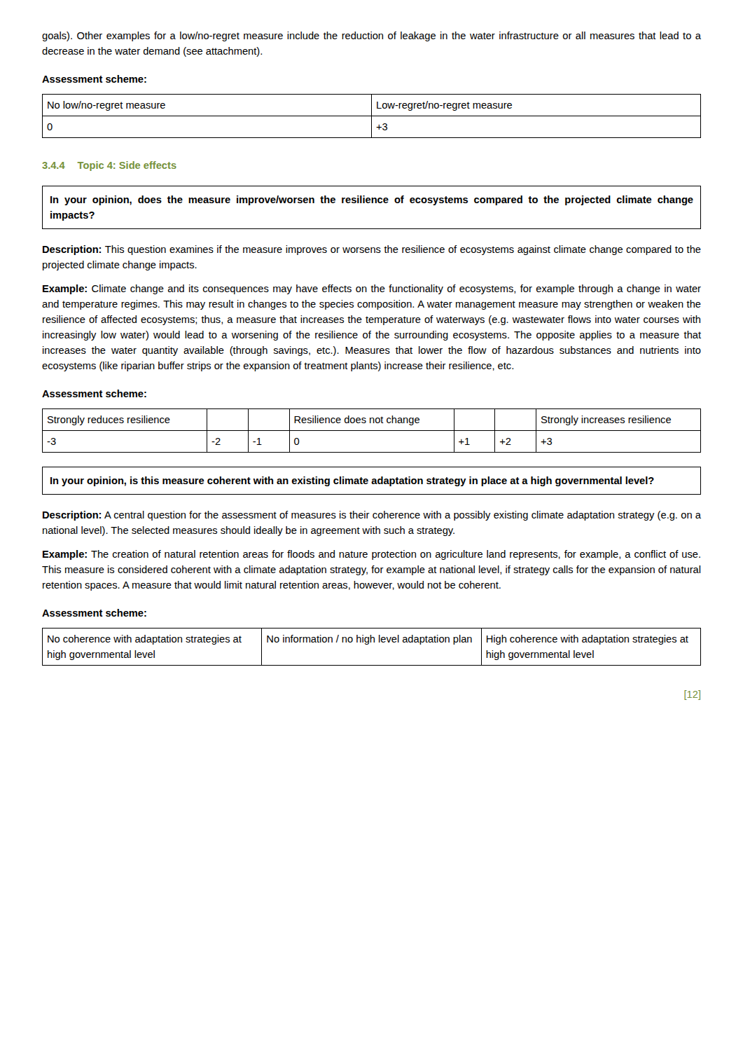goals). Other examples for a low/no-regret measure include the reduction of leakage in the water infrastructure or all measures that lead to a decrease in the water demand (see attachment).
Assessment scheme:
| No low/no-regret measure | Low-regret/no-regret measure |
| 0 | +3 |
3.4.4 Topic 4: Side effects
In your opinion, does the measure improve/worsen the resilience of ecosystems compared to the projected climate change impacts?
Description: This question examines if the measure improves or worsens the resilience of ecosystems against climate change compared to the projected climate change impacts.
Example: Climate change and its consequences may have effects on the functionality of ecosystems, for example through a change in water and temperature regimes. This may result in changes to the species composition. A water management measure may strengthen or weaken the resilience of affected ecosystems; thus, a measure that increases the temperature of waterways (e.g. wastewater flows into water courses with increasingly low water) would lead to a worsening of the resilience of the surrounding ecosystems. The opposite applies to a measure that increases the water quantity available (through savings, etc.). Measures that lower the flow of hazardous substances and nutrients into ecosystems (like riparian buffer strips or the expansion of treatment plants) increase their resilience, etc.
Assessment scheme:
| Strongly reduces resilience | | | Resilience does not change | | | Strongly increases resilience |
| -3 | -2 | -1 | 0 | +1 | +2 | +3 |
In your opinion, is this measure coherent with an existing climate adaptation strategy in place at a high governmental level?
Description: A central question for the assessment of measures is their coherence with a possibly existing climate adaptation strategy (e.g. on a national level). The selected measures should ideally be in agreement with such a strategy.
Example: The creation of natural retention areas for floods and nature protection on agriculture land represents, for example, a conflict of use. This measure is considered coherent with a climate adaptation strategy, for example at national level, if strategy calls for the expansion of natural retention spaces. A measure that would limit natural retention areas, however, would not be coherent.
Assessment scheme:
| No coherence with adaptation strategies at high governmental level | No information / no high level adaptation plan | High coherence with adaptation strategies at high governmental level |
[12]